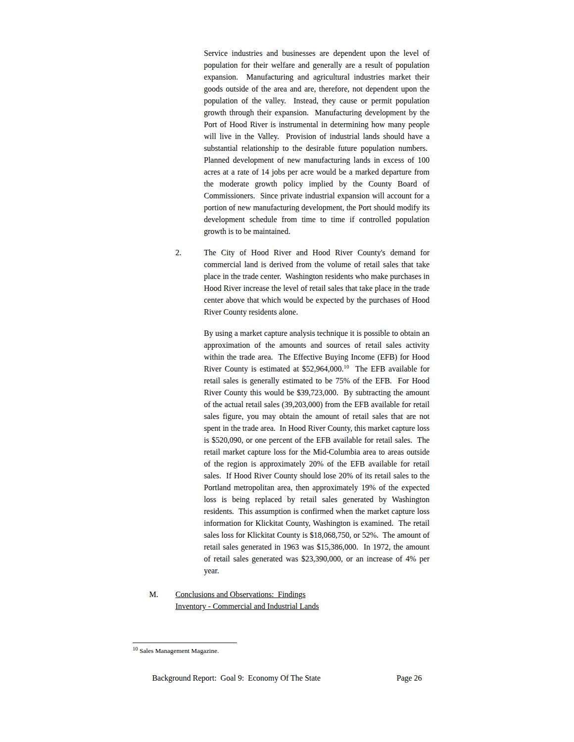Service industries and businesses are dependent upon the level of population for their welfare and generally are a result of population expansion. Manufacturing and agricultural industries market their goods outside of the area and are, therefore, not dependent upon the population of the valley. Instead, they cause or permit population growth through their expansion. Manufacturing development by the Port of Hood River is instrumental in determining how many people will live in the Valley. Provision of industrial lands should have a substantial relationship to the desirable future population numbers. Planned development of new manufacturing lands in excess of 100 acres at a rate of 14 jobs per acre would be a marked departure from the moderate growth policy implied by the County Board of Commissioners. Since private industrial expansion will account for a portion of new manufacturing development, the Port should modify its development schedule from time to time if controlled population growth is to be maintained.
2.
The City of Hood River and Hood River County's demand for commercial land is derived from the volume of retail sales that take place in the trade center. Washington residents who make purchases in Hood River increase the level of retail sales that take place in the trade center above that which would be expected by the purchases of Hood River County residents alone.
By using a market capture analysis technique it is possible to obtain an approximation of the amounts and sources of retail sales activity within the trade area. The Effective Buying Income (EFB) for Hood River County is estimated at $52,964,000.10 The EFB available for retail sales is generally estimated to be 75% of the EFB. For Hood River County this would be $39,723,000. By subtracting the amount of the actual retail sales (39,203,000) from the EFB available for retail sales figure, you may obtain the amount of retail sales that are not spent in the trade area. In Hood River County, this market capture loss is $520,090, or one percent of the EFB available for retail sales. The retail market capture loss for the Mid-Columbia area to areas outside of the region is approximately 20% of the EFB available for retail sales. If Hood River County should lose 20% of its retail sales to the Portland metropolitan area, then approximately 19% of the expected loss is being replaced by retail sales generated by Washington residents. This assumption is confirmed when the market capture loss information for Klickitat County, Washington is examined. The retail sales loss for Klickitat County is $18,068,750, or 52%. The amount of retail sales generated in 1963 was $15,386,000. In 1972, the amount of retail sales generated was $23,390,000, or an increase of 4% per year.
M.
Conclusions and Observations: Findings Inventory - Commercial and Industrial Lands
10 Sales Management Magazine.
Background Report: Goal 9: Economy Of The State Page 26